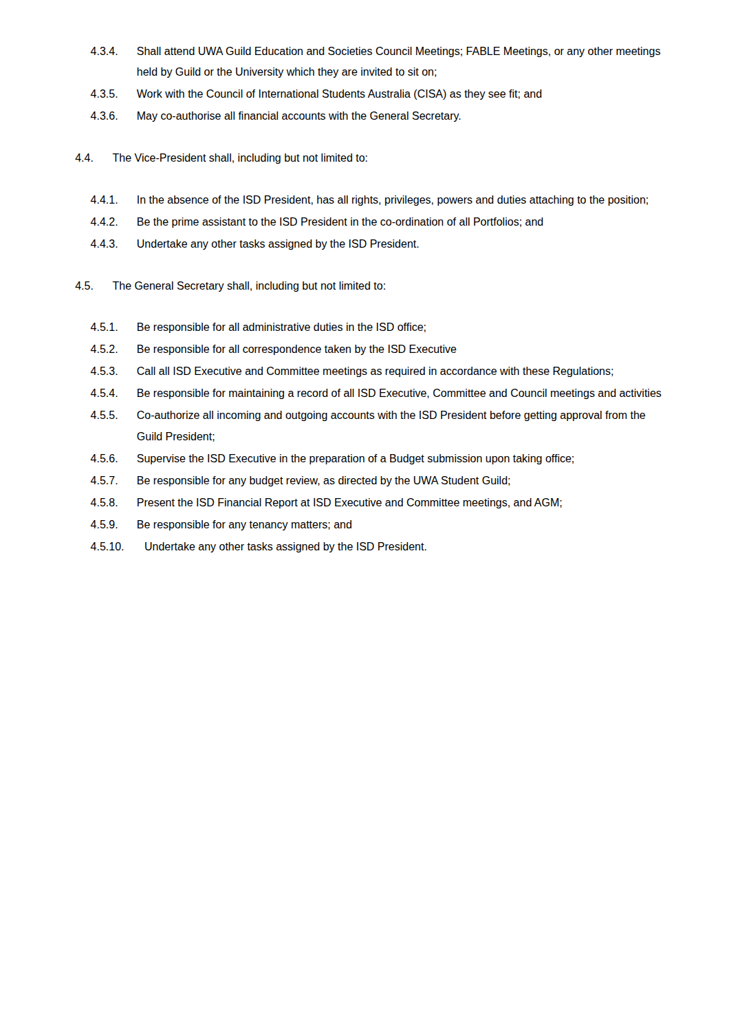4.3.4. Shall attend UWA Guild Education and Societies Council Meetings; FABLE Meetings, or any other meetings held by Guild or the University which they are invited to sit on;
4.3.5. Work with the Council of International Students Australia (CISA) as they see fit; and
4.3.6. May co-authorise all financial accounts with the General Secretary.
4.4. The Vice-President shall, including but not limited to:
4.4.1. In the absence of the ISD President, has all rights, privileges, powers and duties attaching to the position;
4.4.2. Be the prime assistant to the ISD President in the co-ordination of all Portfolios; and
4.4.3. Undertake any other tasks assigned by the ISD President.
4.5. The General Secretary shall, including but not limited to:
4.5.1. Be responsible for all administrative duties in the ISD office;
4.5.2. Be responsible for all correspondence taken by the ISD Executive
4.5.3. Call all ISD Executive and Committee meetings as required in accordance with these Regulations;
4.5.4. Be responsible for maintaining a record of all ISD Executive, Committee and Council meetings and activities
4.5.5. Co-authorize all incoming and outgoing accounts with the ISD President before getting approval from the Guild President;
4.5.6. Supervise the ISD Executive in the preparation of a Budget submission upon taking office;
4.5.7. Be responsible for any budget review, as directed by the UWA Student Guild;
4.5.8. Present the ISD Financial Report at ISD Executive and Committee meetings, and AGM;
4.5.9. Be responsible for any tenancy matters; and
4.5.10. Undertake any other tasks assigned by the ISD President.